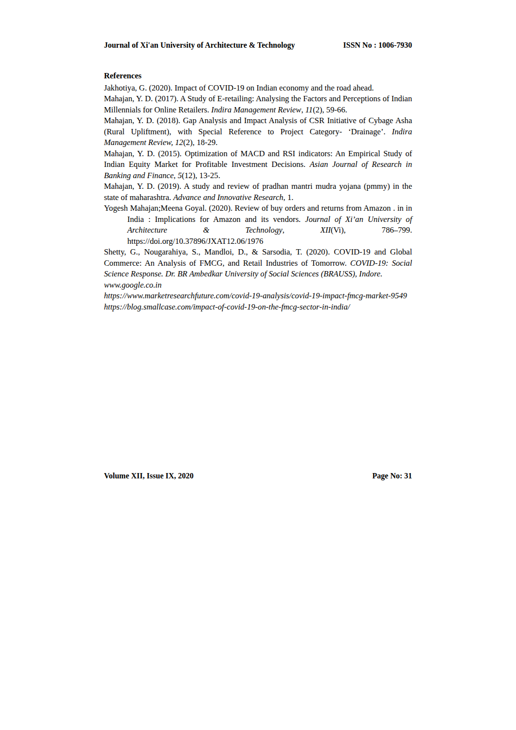Journal of Xi'an University of Architecture & Technology ISSN No : 1006-7930
References
Jakhotiya, G. (2020). Impact of COVID-19 on Indian economy and the road ahead.
Mahajan, Y. D. (2017). A Study of E-retailing: Analysing the Factors and Perceptions of Indian Millennials for Online Retailers. Indira Management Review, 11(2), 59-66.
Mahajan, Y. D. (2018). Gap Analysis and Impact Analysis of CSR Initiative of Cybage Asha (Rural Upliftment), with Special Reference to Project Category- ‘Drainage’. Indira Management Review, 12(2), 18-29.
Mahajan, Y. D. (2015). Optimization of MACD and RSI indicators: An Empirical Study of Indian Equity Market for Profitable Investment Decisions. Asian Journal of Research in Banking and Finance, 5(12), 13-25.
Mahajan, Y. D. (2019). A study and review of pradhan mantri mudra yojana (pmmy) in the state of maharashtra. Advance and Innovative Research, 1.
Yogesh Mahajan;Meena Goyal. (2020). Review of buy orders and returns from Amazon . in in India : Implications for Amazon and its vendors. Journal of Xi’an University of Architecture & Technology, XII(Vi), 786–799. https://doi.org/10.37896/JXAT12.06/1976
Shetty, G., Nougarahiya, S., Mandloi, D., & Sarsodia, T. (2020). COVID-19 and Global Commerce: An Analysis of FMCG, and Retail Industries of Tomorrow. COVID-19: Social Science Response. Dr. BR Ambedkar University of Social Sciences (BRAUSS), Indore.
www.google.co.in
https://www.marketresearchfuture.com/covid-19-analysis/covid-19-impact-fmcg-market-9549
https://blog.smallcase.com/impact-of-covid-19-on-the-fmcg-sector-in-india/
Volume XII, Issue IX, 2020 Page No: 31